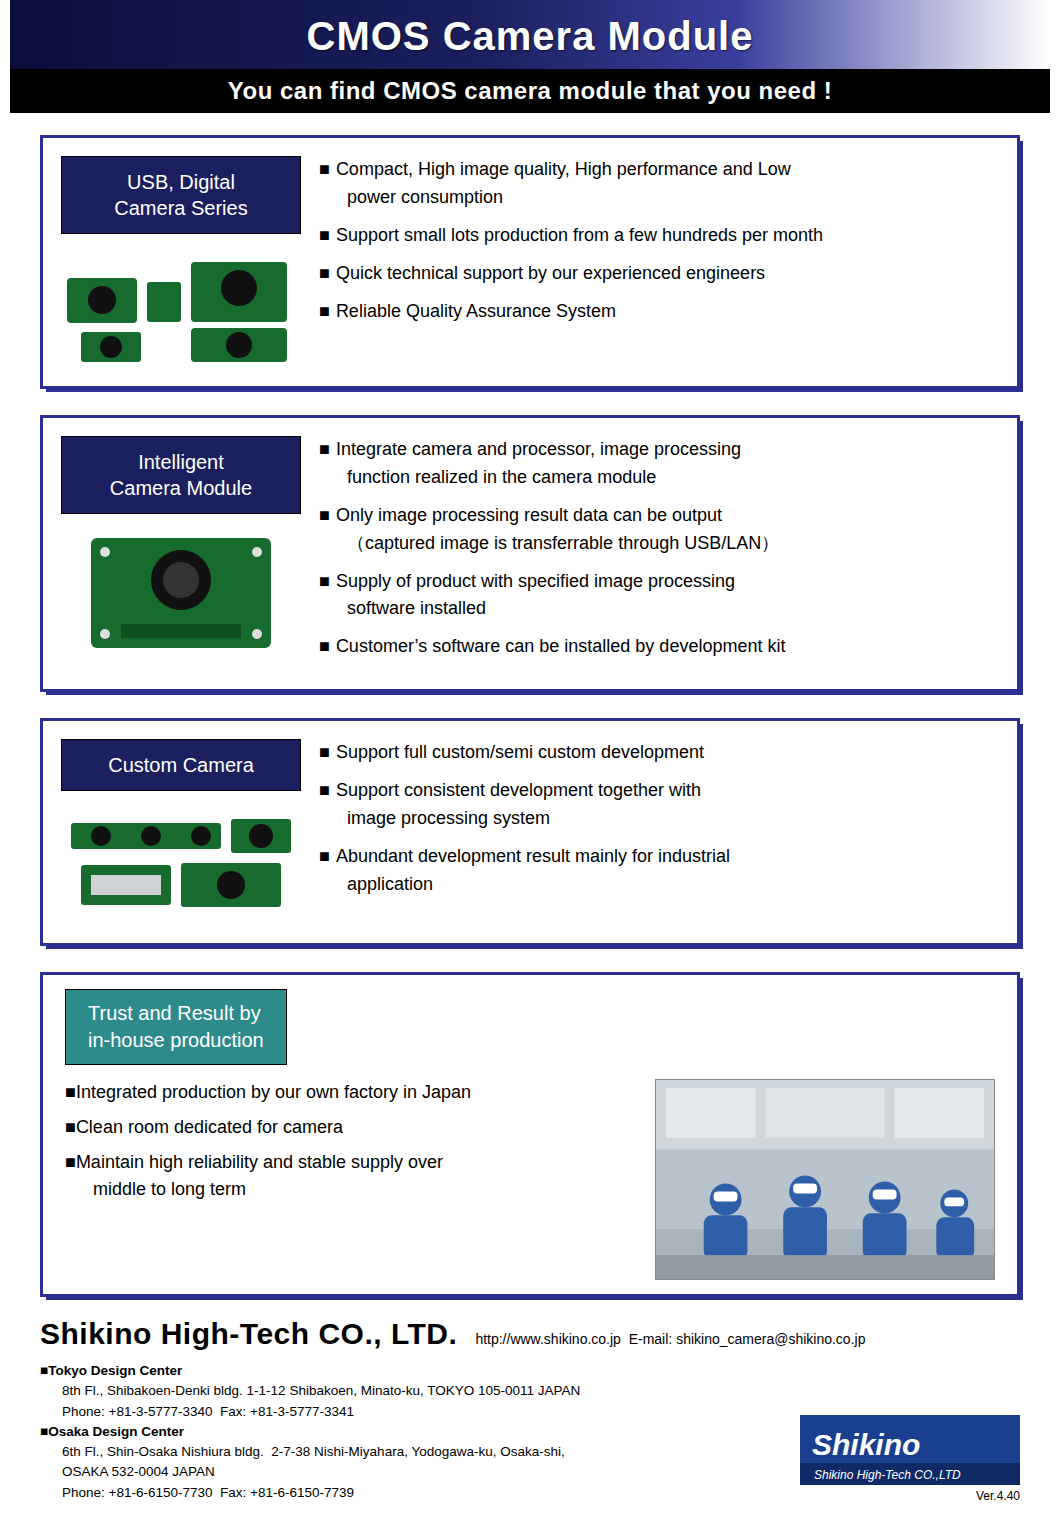CMOS Camera Module
You can find CMOS camera module that you need !
USB, Digital
Camera Series
■Compact, High image quality, High performance and Lowpower consumption
■Support small lots production from a few hundreds per month
■Quick technical support by our experienced engineers
■Reliable Quality Assurance System
Intelligent
Camera Module
■Integrate camera and processor, image processingfunction realized in the camera module
■Only image processing result data can be output（captured image is transferrable through USB/LAN）
■Supply of product with specified image processingsoftware installed
■Customer’s software can be installed by development kit
Custom Camera
■Support full custom/semi custom development
■Support consistent development together withimage processing system
■Abundant development result mainly for industrialapplication
Trust and Result by
in-house production
■Integrated production by our own factory in Japan
■Clean room dedicated for camera
■Maintain high reliability and stable supply overmiddle to long term
Shikino High-Tech CO., LTD.
http://www.shikino.co.jp E-mail: shikino_camera@shikino.co.jp
■Tokyo Design Center
8th Fl., Shibakoen-Denki bldg. 1-1-12 Shibakoen, Minato-ku, TOKYO 105-0011 JAPAN Phone: +81-3-5777-3340 Fax: +81-3-5777-3341
■Osaka Design Center
6th Fl., Shin-Osaka Nishiura bldg. 2-7-38 Nishi-Miyahara, Yodogawa-ku, Osaka-shi, OSAKA 532-0004 JAPAN Phone: +81-6-6150-7730 Fax: +81-6-6150-7739
Ver.4.40